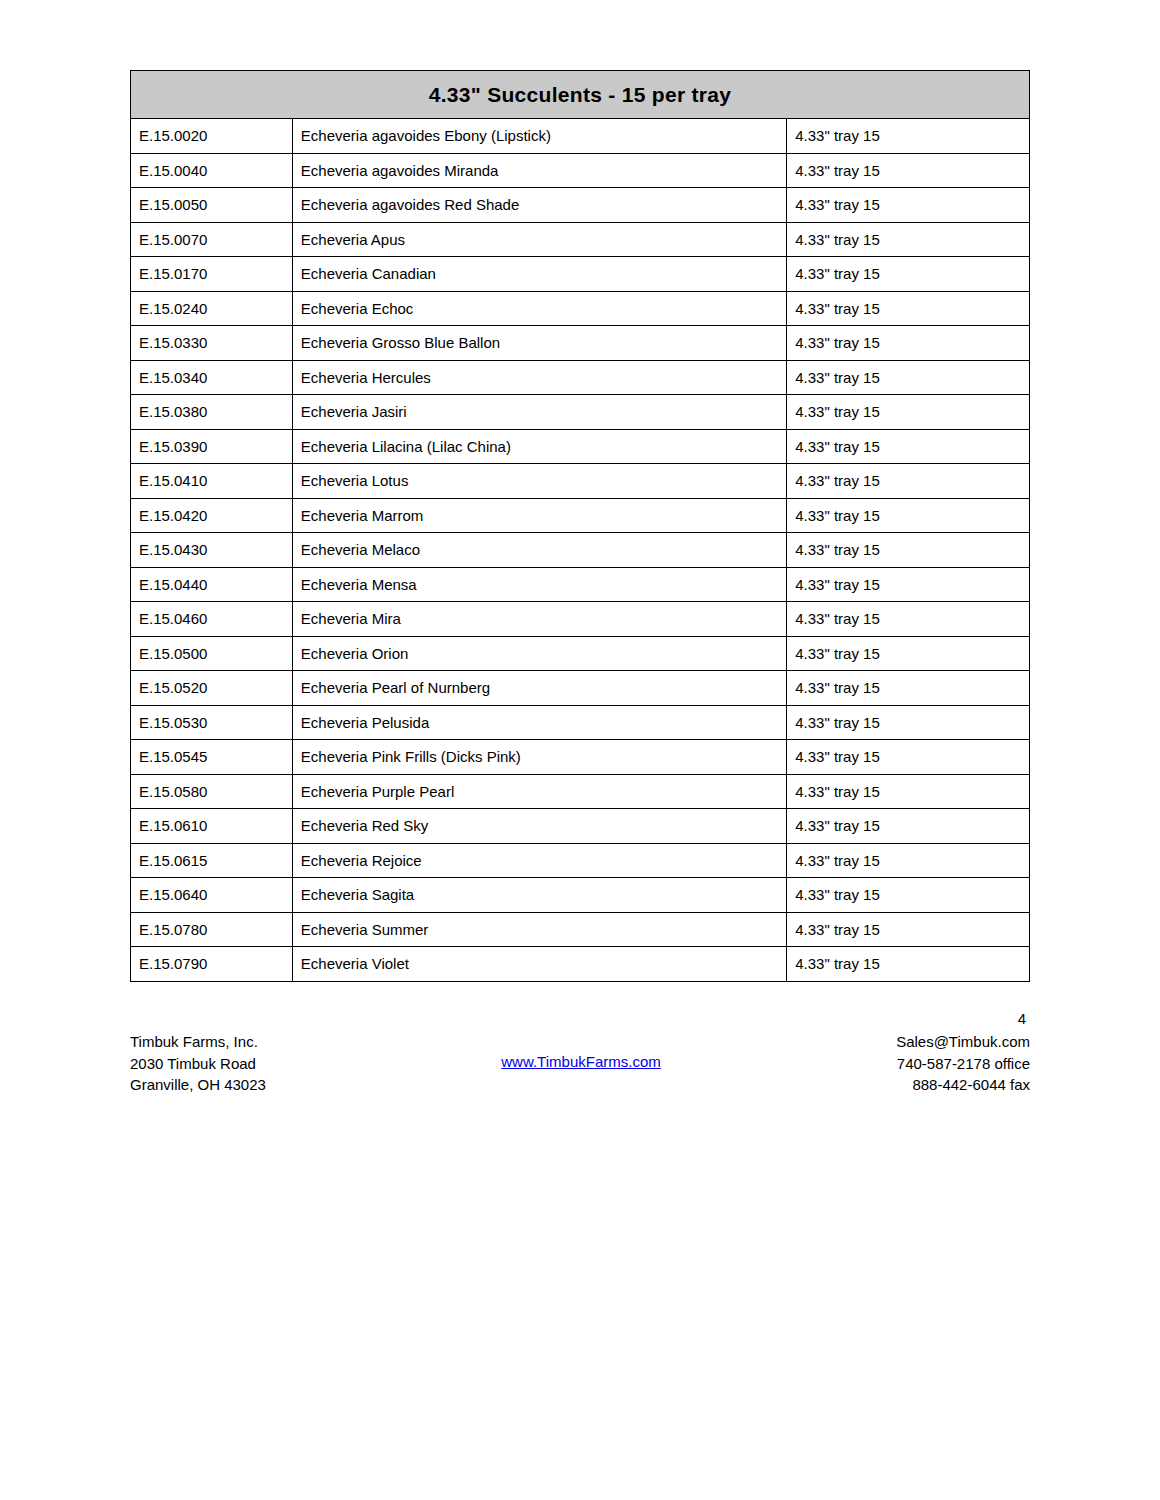| 4.33" Succulents - 15 per tray |
| --- |
| E.15.0020 | Echeveria agavoides Ebony (Lipstick) | 4.33" tray 15 |
| E.15.0040 | Echeveria agavoides Miranda | 4.33" tray 15 |
| E.15.0050 | Echeveria agavoides Red Shade | 4.33" tray 15 |
| E.15.0070 | Echeveria Apus | 4.33" tray 15 |
| E.15.0170 | Echeveria Canadian | 4.33" tray 15 |
| E.15.0240 | Echeveria Echoc | 4.33" tray 15 |
| E.15.0330 | Echeveria Grosso Blue Ballon | 4.33" tray 15 |
| E.15.0340 | Echeveria Hercules | 4.33" tray 15 |
| E.15.0380 | Echeveria Jasiri | 4.33" tray 15 |
| E.15.0390 | Echeveria Lilacina (Lilac China) | 4.33" tray 15 |
| E.15.0410 | Echeveria Lotus | 4.33" tray 15 |
| E.15.0420 | Echeveria Marrom | 4.33" tray 15 |
| E.15.0430 | Echeveria Melaco | 4.33" tray 15 |
| E.15.0440 | Echeveria Mensa | 4.33" tray 15 |
| E.15.0460 | Echeveria Mira | 4.33" tray 15 |
| E.15.0500 | Echeveria Orion | 4.33" tray 15 |
| E.15.0520 | Echeveria Pearl of Nurnberg | 4.33" tray 15 |
| E.15.0530 | Echeveria Pelusida | 4.33" tray 15 |
| E.15.0545 | Echeveria Pink Frills (Dicks Pink) | 4.33" tray 15 |
| E.15.0580 | Echeveria Purple Pearl | 4.33" tray 15 |
| E.15.0610 | Echeveria Red Sky | 4.33" tray 15 |
| E.15.0615 | Echeveria Rejoice | 4.33" tray 15 |
| E.15.0640 | Echeveria Sagita | 4.33" tray 15 |
| E.15.0780 | Echeveria Summer | 4.33" tray 15 |
| E.15.0790 | Echeveria Violet | 4.33" tray 15 |
4
Timbuk Farms, Inc.
2030 Timbuk Road
Granville, OH 43023
www.TimbukFarms.com
Sales@Timbuk.com
740-587-2178 office
888-442-6044 fax